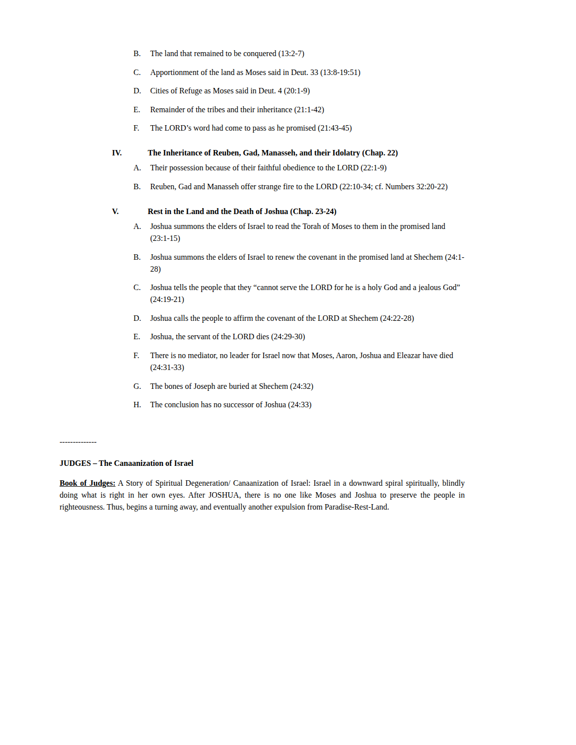B. The land that remained to be conquered (13:2-7)
C. Apportionment of the land as Moses said in Deut. 33 (13:8-19:51)
D. Cities of Refuge as Moses said in Deut. 4 (20:1-9)
E. Remainder of the tribes and their inheritance (21:1-42)
F. The LORD’s word had come to pass as he promised (21:43-45)
IV. The Inheritance of Reuben, Gad, Manasseh, and their Idolatry (Chap. 22)
A. Their possession because of their faithful obedience to the LORD (22:1-9)
B. Reuben, Gad and Manasseh offer strange fire to the LORD (22:10-34; cf. Numbers 32:20-22)
V. Rest in the Land and the Death of Joshua (Chap. 23-24)
A. Joshua summons the elders of Israel to read the Torah of Moses to them in the promised land (23:1-15)
B. Joshua summons the elders of Israel to renew the covenant in the promised land at Shechem (24:1-28)
C. Joshua tells the people that they “cannot serve the LORD for he is a holy God and a jealous God” (24:19-21)
D. Joshua calls the people to affirm the covenant of the LORD at Shechem (24:22-28)
E. Joshua, the servant of the LORD dies (24:29-30)
F. There is no mediator, no leader for Israel now that Moses, Aaron, Joshua and Eleazar have died (24:31-33)
G. The bones of Joseph are buried at Shechem (24:32)
H. The conclusion has no successor of Joshua (24:33)
--------------
JUDGES – The Canaanization of Israel
Book of Judges: A Story of Spiritual Degeneration/ Canaanization of Israel: Israel in a downward spiral spiritually, blindly doing what is right in her own eyes. After JOSHUA, there is no one like Moses and Joshua to preserve the people in righteousness. Thus, begins a turning away, and eventually another expulsion from Paradise-Rest-Land.